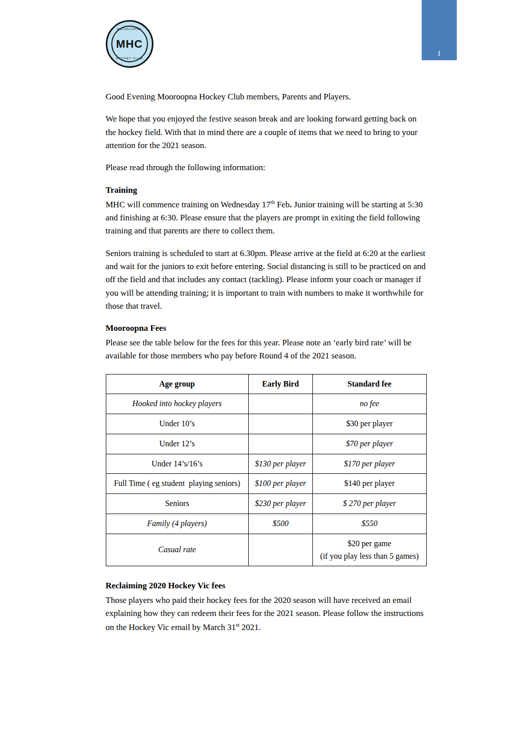1
MOOROOPNA
MHC
HOCKEY CLUB
Good Evening Mooroopna Hockey Club members, Parents and Players.
We hope that you enjoyed the festive season break and are looking forward getting back on the hockey field. With that in mind there are a couple of items that we need to bring to your attention for the 2021 season.
Please read through the following information:
Training
MHC will commence training on Wednesday 17th Feb. Junior training will be starting at 5:30 and finishing at 6:30. Please ensure that the players are prompt in exiting the field following training and that parents are there to collect them.
Seniors training is scheduled to start at 6.30pm. Please arrive at the field at 6:20 at the earliest and wait for the juniors to exit before entering. Social distancing is still to be practiced on and off the field and that includes any contact (tackling). Please inform your coach or manager if you will be attending training; it is important to train with numbers to make it worthwhile for those that travel.
Mooroopna Fees
Please see the table below for the fees for this year. Please note an ‘early bird rate’ will be available for those members who pay before Round 4 of the 2021 season.
| Age group | Early Bird | Standard fee |
| --- | --- | --- |
| Hooked into hockey players | | no fee |
| Under 10’s | | $30 per player |
| Under 12’s | | $70 per player |
| Under 14’s/16’s | $130 per player | $170 per player |
| Full Time ( eg student playing seniors) | $100 per player | $140 per player |
| Seniors | $230 per player | $ 270 per player |
| Family (4 players) | $500 | $550 |
| Casual rate | | $20 per game (if you play less than 5 games) |
Reclaiming 2020 Hockey Vic fees
Those players who paid their hockey fees for the 2020 season will have received an email explaining how they can redeem their fees for the 2021 season. Please follow the instructions on the Hockey Vic email by March 31st 2021.